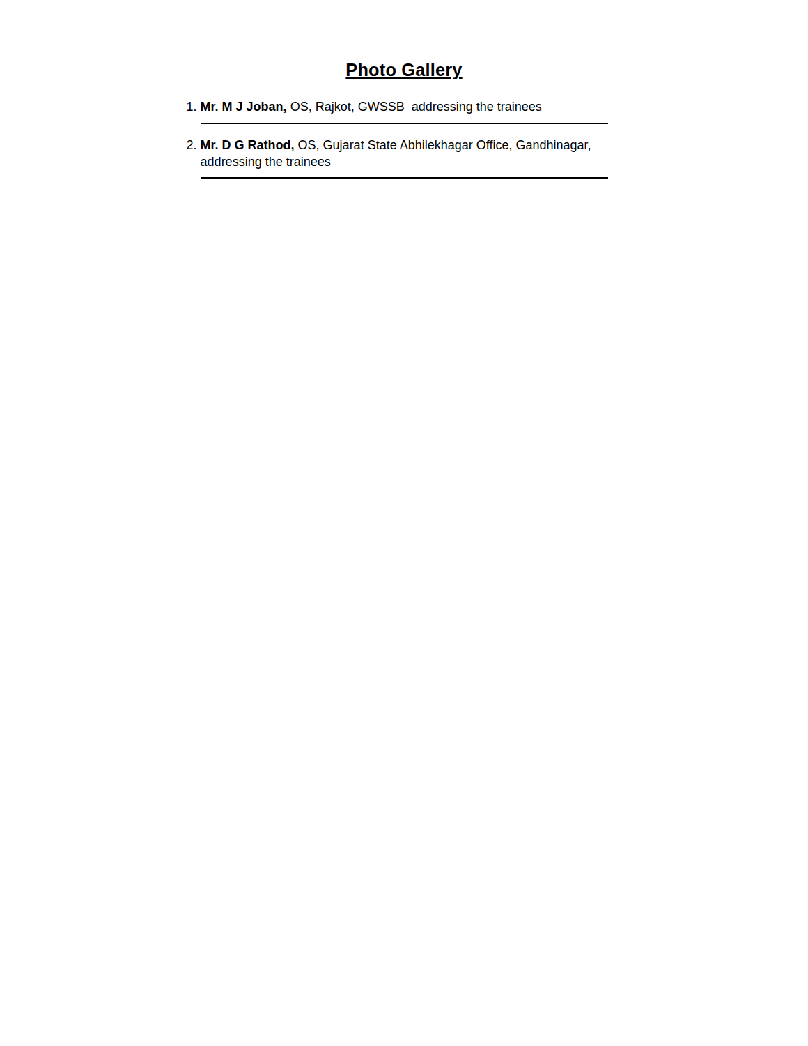Photo Gallery
Mr. M J Joban, OS, Rajkot, GWSSB addressing the trainees Photograph: Mr. M J Joban addressing the trainees in a classroom
Mr. D G Rathod, OS, Gujarat State Abhilekhagar Office, Gandhinagar, addressing the trainees Photograph: Mr. D G Rathod addressing the trainees in a classroom